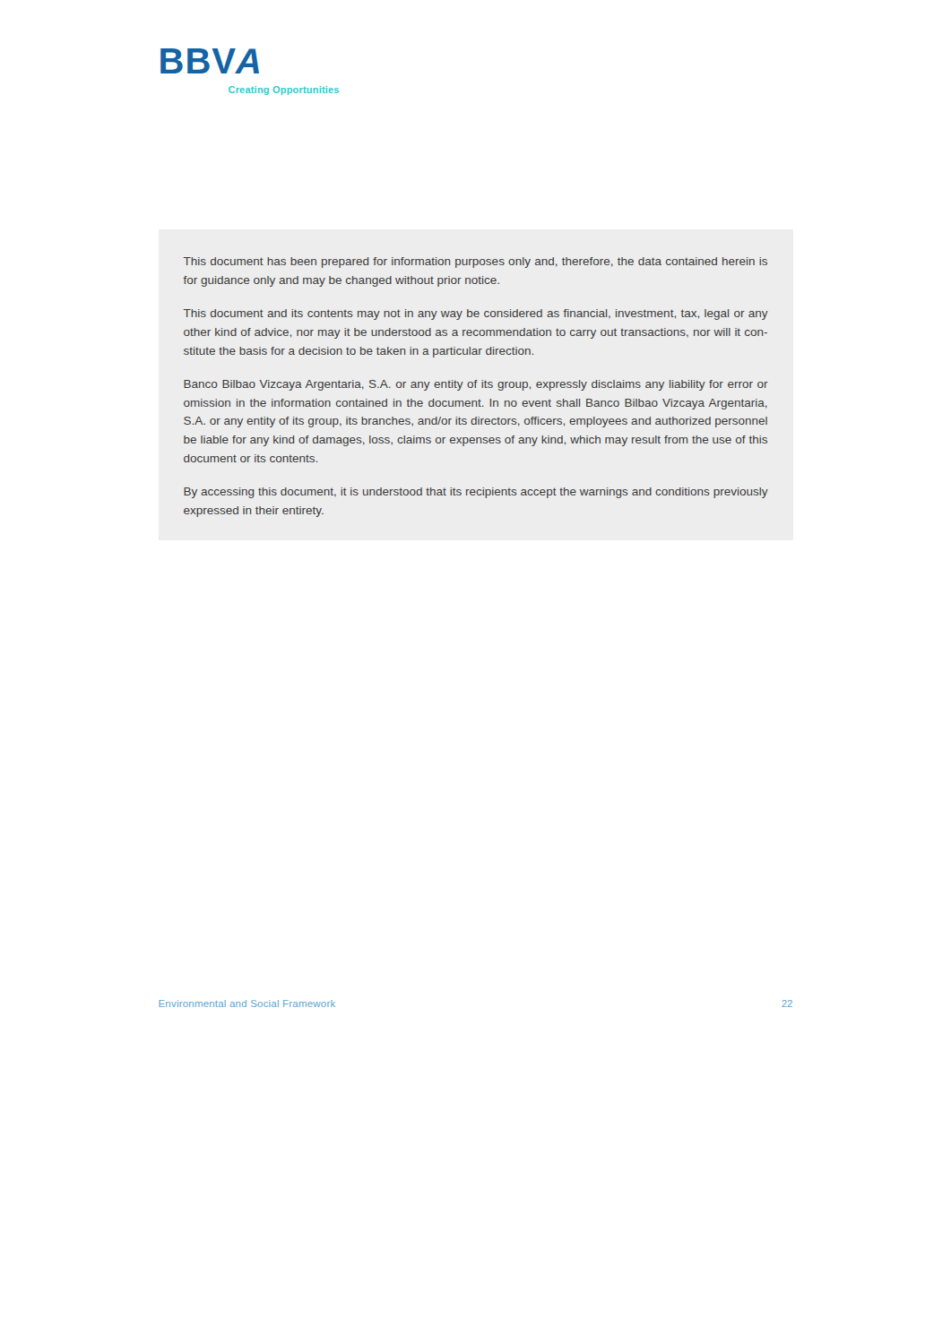BBVA
Creating Opportunities
This document has been prepared for information purposes only and, therefore, the data contained herein is for guidance only and may be changed without prior notice.
This document and its contents may not in any way be considered as financial, investment, tax, legal or any other kind of advice, nor may it be understood as a recommendation to carry out transactions, nor will it constitute the basis for a decision to be taken in a particular direction.
Banco Bilbao Vizcaya Argentaria, S.A. or any entity of its group, expressly disclaims any liability for error or omission in the information contained in the document. In no event shall Banco Bilbao Vizcaya Argentaria, S.A. or any entity of its group, its branches, and/or its directors, officers, employees and authorized personnel be liable for any kind of damages, loss, claims or expenses of any kind, which may result from the use of this document or its contents.
By accessing this document, it is understood that its recipients accept the warnings and conditions previously expressed in their entirety.
Environmental and Social Framework 22